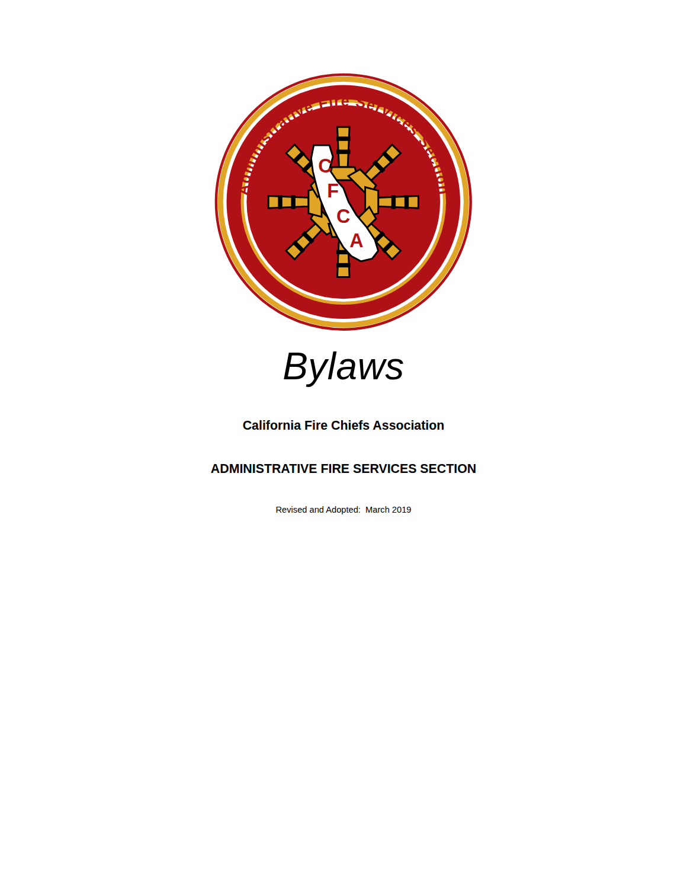Administrative Fire Services Section CalChiefs C F C A
Bylaws
California Fire Chiefs Association
ADMINISTRATIVE FIRE SERVICES SECTION
Revised and Adopted: March 2019